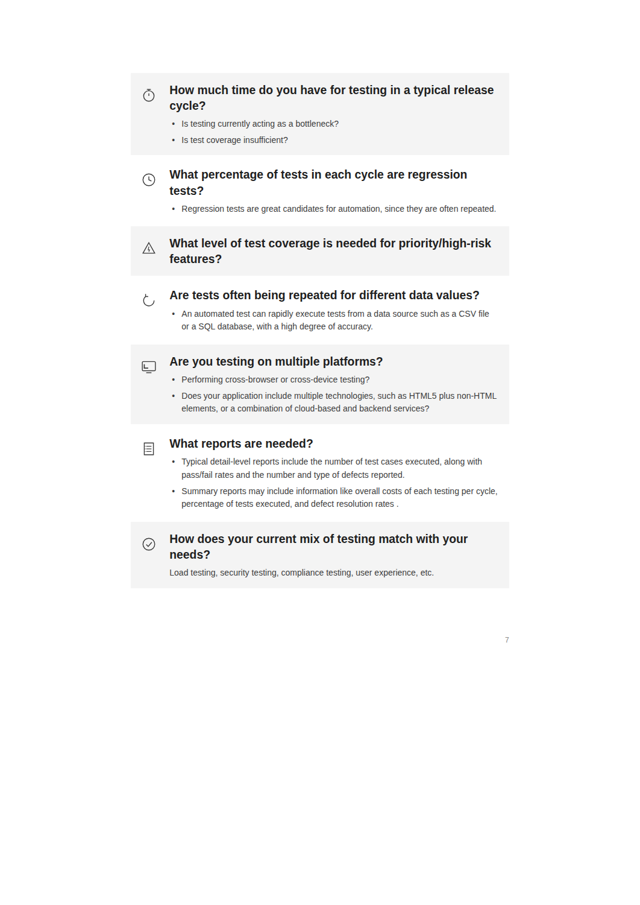How much time do you have for testing in a typical release cycle?
Is testing currently acting as a bottleneck?
Is test coverage insufficient?
What percentage of tests in each cycle are regression tests?
Regression tests are great candidates for automation, since they are often repeated.
What level of test coverage is needed for priority/high-risk features?
Are tests often being repeated for different data values?
An automated test can rapidly execute tests from a data source such as a CSV file or a SQL database, with a high degree of accuracy.
Are you testing on multiple platforms?
Performing cross-browser or cross-device testing?
Does your application include multiple technologies, such as HTML5 plus non-HTML elements, or a combination of cloud-based and backend services?
What reports are needed?
Typical detail-level reports include the number of test cases executed, along with pass/fail rates and the number and type of defects reported.
Summary reports may include information like overall costs of each testing per cycle, percentage of tests executed, and defect resolution rates .
How does your current mix of testing match with your needs?
Load testing, security testing, compliance testing, user experience, etc.
7